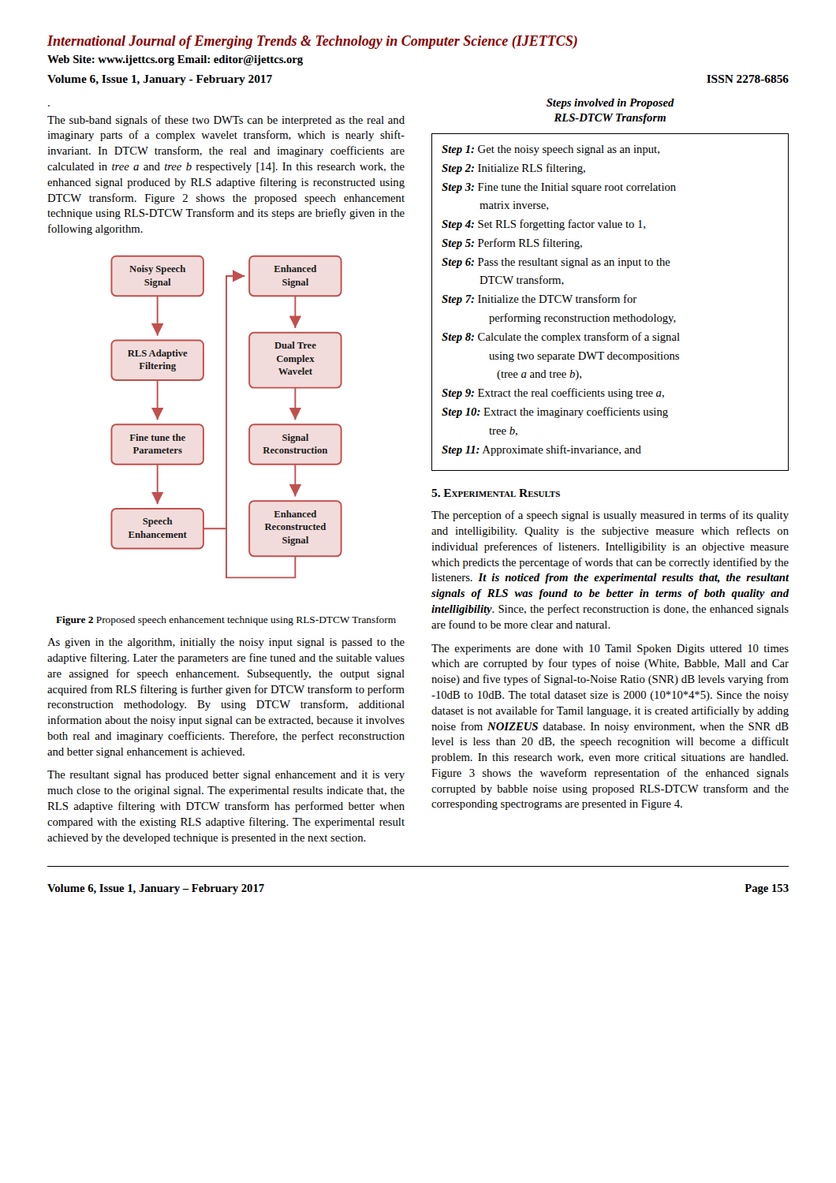International Journal of Emerging Trends & Technology in Computer Science (IJETTCS)
Web Site: www.ijettcs.org Email: editor@ijettcs.org
Volume 6, Issue 1, January - February 2017 ISSN 2278-6856
.
The sub-band signals of these two DWTs can be interpreted as the real and imaginary parts of a complex wavelet transform, which is nearly shift-invariant. In DTCW transform, the real and imaginary coefficients are calculated in tree a and tree b respectively [14]. In this research work, the enhanced signal produced by RLS adaptive filtering is reconstructed using DTCW transform. Figure 2 shows the proposed speech enhancement technique using RLS-DTCW Transform and its steps are briefly given in the following algorithm.
Noisy Speech Signal RLS Adaptive Filtering Fine tune the Parameters Speech Enhancement Enhanced Signal Dual Tree Complex Wavelet Signal Reconstruction Enhanced Reconstructed Signal
Figure 2 Proposed speech enhancement technique using RLS-DTCW Transform
As given in the algorithm, initially the noisy input signal is passed to the adaptive filtering. Later the parameters are fine tuned and the suitable values are assigned for speech enhancement. Subsequently, the output signal acquired from RLS filtering is further given for DTCW transform to perform reconstruction methodology. By using DTCW transform, additional information about the noisy input signal can be extracted, because it involves both real and imaginary coefficients. Therefore, the perfect reconstruction and better signal enhancement is achieved.
The resultant signal has produced better signal enhancement and it is very much close to the original signal. The experimental results indicate that, the RLS adaptive filtering with DTCW transform has performed better when compared with the existing RLS adaptive filtering. The experimental result achieved by the developed technique is presented in the next section.
Steps involved in Proposed
RLS-DTCW Transform
Step 1: Get the noisy speech signal as an input,
Step 2: Initialize RLS filtering,
Step 3: Fine tune the Initial square root correlation
matrix inverse,
Step 4: Set RLS forgetting factor value to 1,
Step 5: Perform RLS filtering,
Step 6: Pass the resultant signal as an input to the
DTCW transform,
Step 7: Initialize the DTCW transform for
performing reconstruction methodology,
Step 8: Calculate the complex transform of a signal
using two separate DWT decompositions
(tree a and tree b),
Step 9: Extract the real coefficients using tree a,
Step 10: Extract the imaginary coefficients using
tree b,
Step 11: Approximate shift-invariance, and
5. Experimental Results
The perception of a speech signal is usually measured in terms of its quality and intelligibility. Quality is the subjective measure which reflects on individual preferences of listeners. Intelligibility is an objective measure which predicts the percentage of words that can be correctly identified by the listeners. It is noticed from the experimental results that, the resultant signals of RLS was found to be better in terms of both quality and intelligibility. Since, the perfect reconstruction is done, the enhanced signals are found to be more clear and natural.
The experiments are done with 10 Tamil Spoken Digits uttered 10 times which are corrupted by four types of noise (White, Babble, Mall and Car noise) and five types of Signal-to-Noise Ratio (SNR) dB levels varying from -10dB to 10dB. The total dataset size is 2000 (10*10*4*5). Since the noisy dataset is not available for Tamil language, it is created artificially by adding noise from NOIZEUS database. In noisy environment, when the SNR dB level is less than 20 dB, the speech recognition will become a difficult problem. In this research work, even more critical situations are handled. Figure 3 shows the waveform representation of the enhanced signals corrupted by babble noise using proposed RLS-DTCW transform and the corresponding spectrograms are presented in Figure 4.
Volume 6, Issue 1, January – February 2017 Page 153